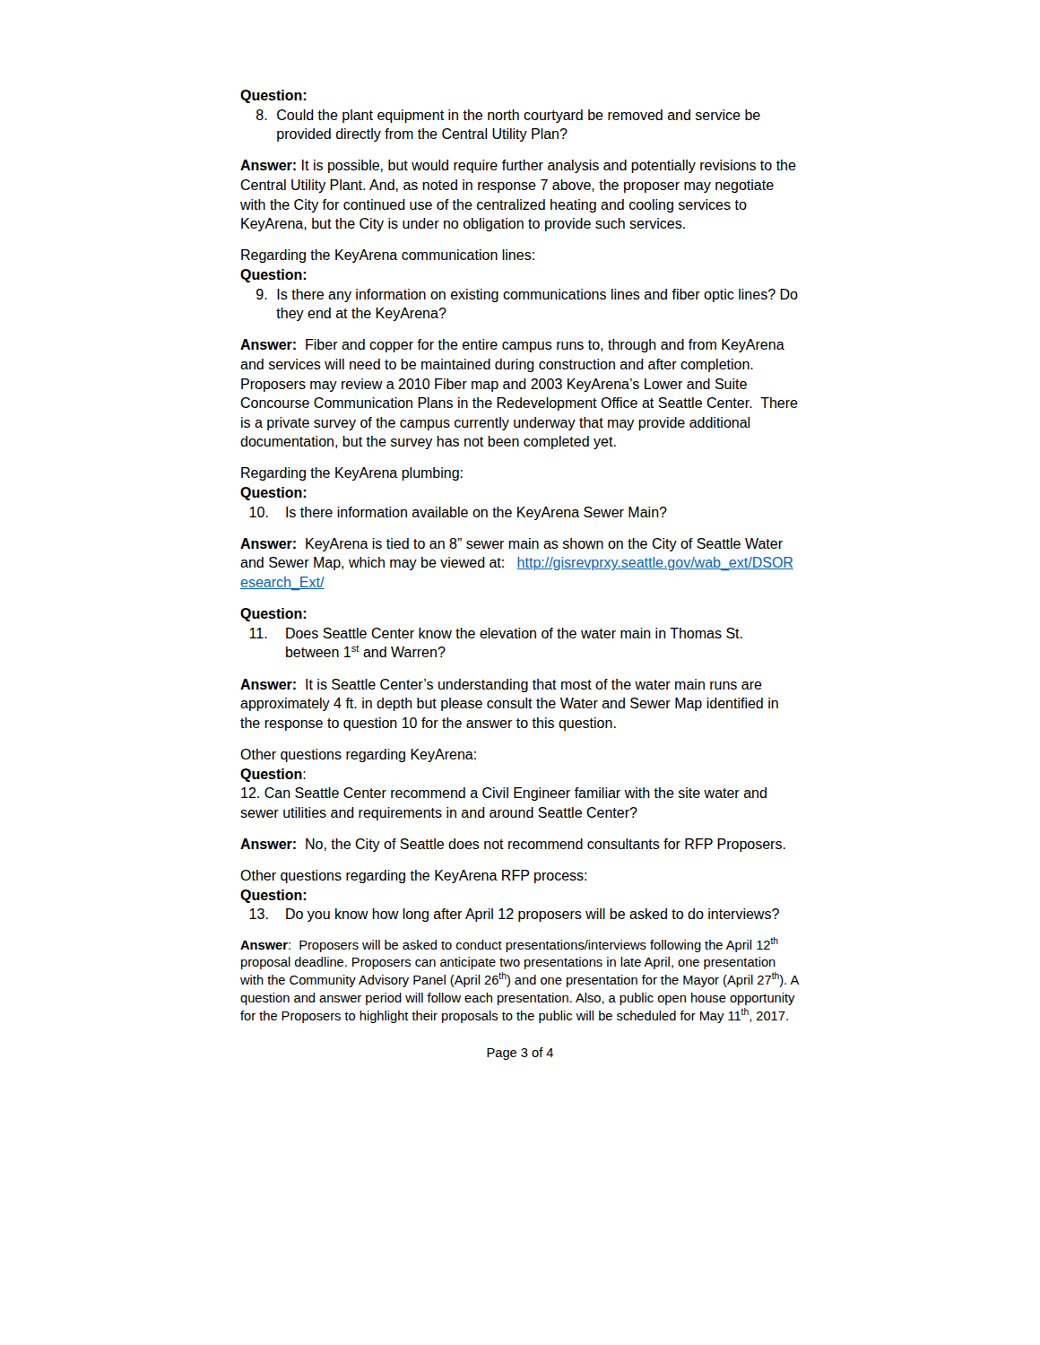Question:
8.
Could the plant equipment in the north courtyard be removed and service be provided directly from the Central Utility Plan?
Answer: It is possible, but would require further analysis and potentially revisions to the Central Utility Plant. And, as noted in response 7 above, the proposer may negotiate with the City for continued use of the centralized heating and cooling services to KeyArena, but the City is under no obligation to provide such services.
Regarding the KeyArena communication lines:
Question:
9.
Is there any information on existing communications lines and fiber optic lines? Do they end at the KeyArena?
Answer: Fiber and copper for the entire campus runs to, through and from KeyArena and services will need to be maintained during construction and after completion. Proposers may review a 2010 Fiber map and 2003 KeyArena’s Lower and Suite Concourse Communication Plans in the Redevelopment Office at Seattle Center. There is a private survey of the campus currently underway that may provide additional documentation, but the survey has not been completed yet.
Regarding the KeyArena plumbing:
Question:
10.
Is there information available on the KeyArena Sewer Main?
Answer: KeyArena is tied to an 8” sewer main as shown on the City of Seattle Water and Sewer Map, which may be viewed at: http://gisrevprxy.seattle.gov/wab_ext/DSOResearch_Ext/
Question:
11.
Does Seattle Center know the elevation of the water main in Thomas St. between 1st and Warren?
Answer: It is Seattle Center’s understanding that most of the water main runs are approximately 4 ft. in depth but please consult the Water and Sewer Map identified in the response to question 10 for the answer to this question.
Other questions regarding KeyArena:
Question:
12. Can Seattle Center recommend a Civil Engineer familiar with the site water and sewer utilities and requirements in and around Seattle Center?
Answer: No, the City of Seattle does not recommend consultants for RFP Proposers.
Other questions regarding the KeyArena RFP process:
Question:
13.
Do you know how long after April 12 proposers will be asked to do interviews?
Answer: Proposers will be asked to conduct presentations/interviews following the April 12th proposal deadline. Proposers can anticipate two presentations in late April, one presentation with the Community Advisory Panel (April 26th) and one presentation for the Mayor (April 27th). A question and answer period will follow each presentation. Also, a public open house opportunity for the Proposers to highlight their proposals to the public will be scheduled for May 11th, 2017.
Page 3 of 4